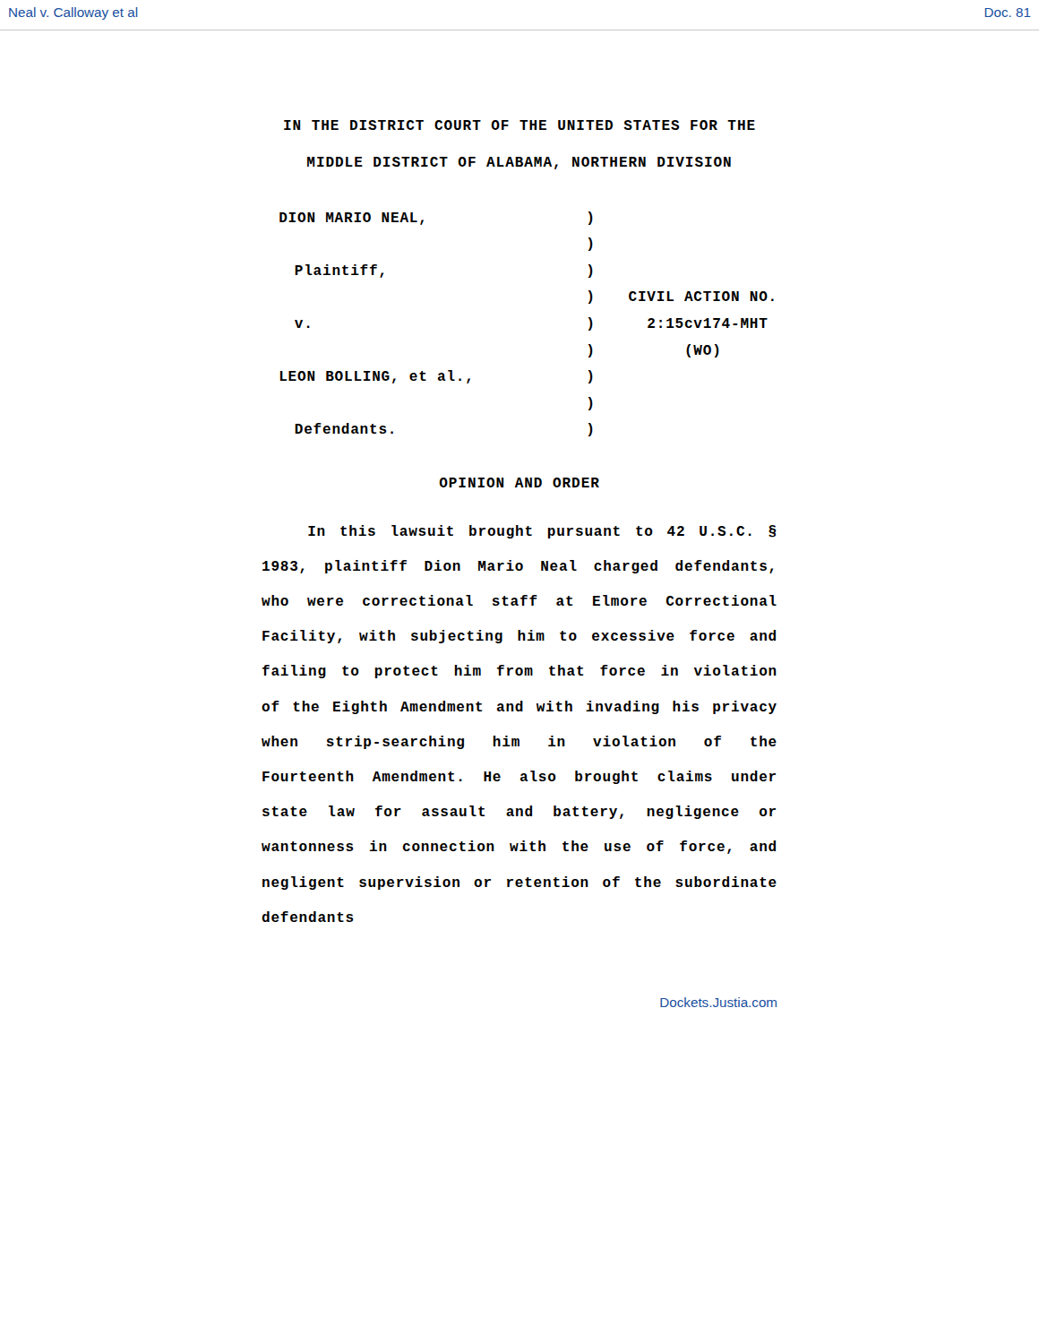Neal v. Calloway et al Doc. 81
IN THE DISTRICT COURT OF THE UNITED STATES FOR THE
MIDDLE DISTRICT OF ALABAMA, NORTHERN DIVISION
| DION MARIO NEAL, | ) | |
| | ) | |
| Plaintiff, | ) | |
| | ) | CIVIL ACTION NO. |
| v. | ) | 2:15cv174-MHT |
| | ) | (WO) |
| LEON BOLLING, et al., | ) | |
| | ) | |
| Defendants. | ) | |
OPINION AND ORDER
In this lawsuit brought pursuant to 42 U.S.C. § 1983, plaintiff Dion Mario Neal charged defendants, who were correctional staff at Elmore Correctional Facility, with subjecting him to excessive force and failing to protect him from that force in violation of the Eighth Amendment and with invading his privacy when strip-searching him in violation of the Fourteenth Amendment. He also brought claims under state law for assault and battery, negligence or wantonness in connection with the use of force, and negligent supervision or retention of the subordinate defendants
Dockets.Justia.com